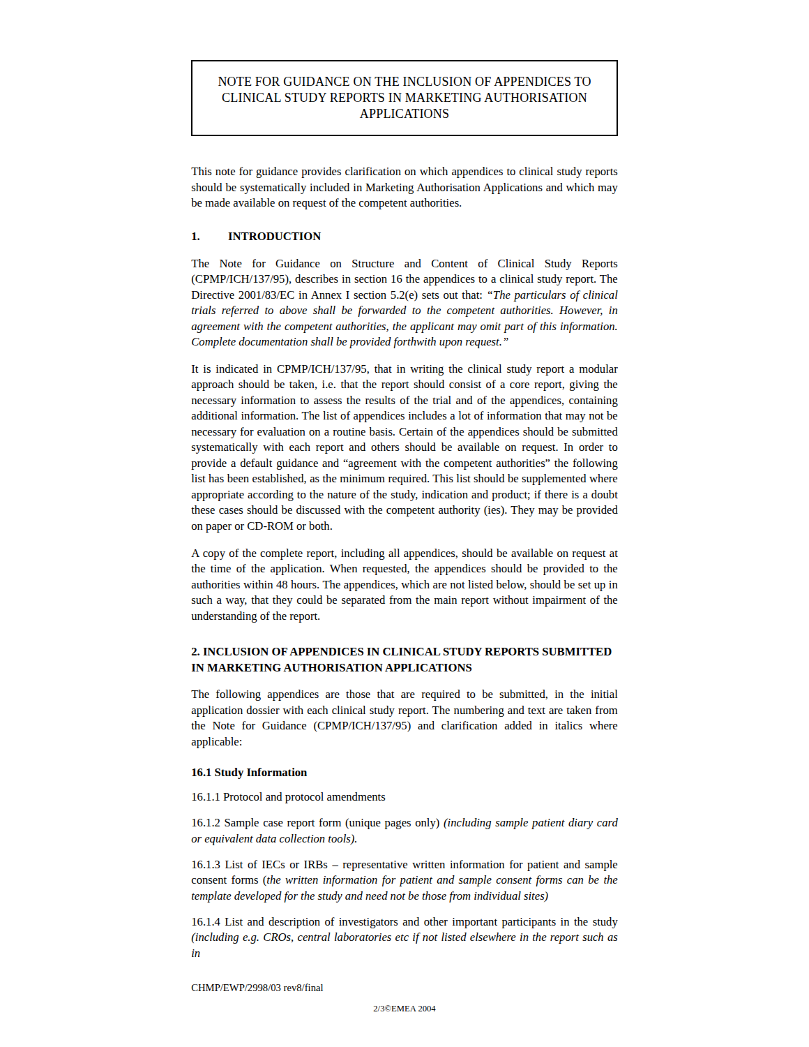NOTE FOR GUIDANCE ON THE INCLUSION OF APPENDICES TO
CLINICAL STUDY REPORTS IN MARKETING AUTHORISATION
APPLICATIONS
This note for guidance provides clarification on which appendices to clinical study reports should be systematically included in Marketing Authorisation Applications and which may be made available on request of the competent authorities.
1. INTRODUCTION
The Note for Guidance on Structure and Content of Clinical Study Reports (CPMP/ICH/137/95), describes in section 16 the appendices to a clinical study report. The Directive 2001/83/EC in Annex I section 5.2(e) sets out that: “The particulars of clinical trials referred to above shall be forwarded to the competent authorities. However, in agreement with the competent authorities, the applicant may omit part of this information. Complete documentation shall be provided forthwith upon request.”
It is indicated in CPMP/ICH/137/95, that in writing the clinical study report a modular approach should be taken, i.e. that the report should consist of a core report, giving the necessary information to assess the results of the trial and of the appendices, containing additional information. The list of appendices includes a lot of information that may not be necessary for evaluation on a routine basis. Certain of the appendices should be submitted systematically with each report and others should be available on request. In order to provide a default guidance and “agreement with the competent authorities” the following list has been established, as the minimum required. This list should be supplemented where appropriate according to the nature of the study, indication and product; if there is a doubt these cases should be discussed with the competent authority (ies). They may be provided on paper or CD-ROM or both.
A copy of the complete report, including all appendices, should be available on request at the time of the application. When requested, the appendices should be provided to the authorities within 48 hours. The appendices, which are not listed below, should be set up in such a way, that they could be separated from the main report without impairment of the understanding of the report.
2. INCLUSION OF APPENDICES IN CLINICAL STUDY REPORTS SUBMITTED IN MARKETING AUTHORISATION APPLICATIONS
The following appendices are those that are required to be submitted, in the initial application dossier with each clinical study report. The numbering and text are taken from the Note for Guidance (CPMP/ICH/137/95) and clarification added in italics where applicable:
16.1 Study Information
16.1.1 Protocol and protocol amendments
16.1.2 Sample case report form (unique pages only) (including sample patient diary card or equivalent data collection tools).
16.1.3 List of IECs or IRBs – representative written information for patient and sample consent forms (the written information for patient and sample consent forms can be the template developed for the study and need not be those from individual sites)
16.1.4 List and description of investigators and other important participants in the study (including e.g. CROs, central laboratories etc if not listed elsewhere in the report such as in
CHMP/EWP/2998/03 rev8/final
2/3©EMEA 2004